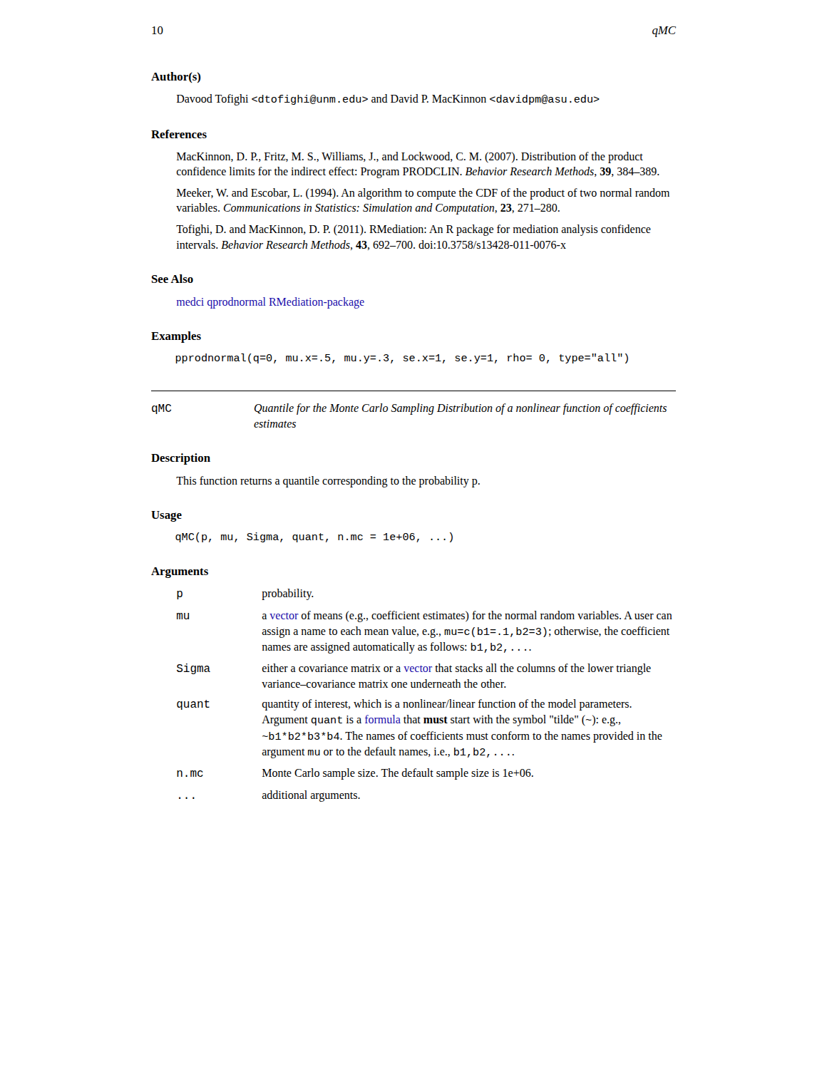10 qMC
Author(s)
Davood Tofighi <dtofighi@unm.edu> and David P. MacKinnon <davidpm@asu.edu>
References
MacKinnon, D. P., Fritz, M. S., Williams, J., and Lockwood, C. M. (2007). Distribution of the product confidence limits for the indirect effect: Program PRODCLIN. Behavior Research Methods, 39, 384–389.
Meeker, W. and Escobar, L. (1994). An algorithm to compute the CDF of the product of two normal random variables. Communications in Statistics: Simulation and Computation, 23, 271–280.
Tofighi, D. and MacKinnon, D. P. (2011). RMediation: An R package for mediation analysis confidence intervals. Behavior Research Methods, 43, 692–700. doi:10.3758/s13428-011-0076-x
See Also
medci qprodnormal RMediation-package
Examples
pprodnormal(q=0, mu.x=.5, mu.y=.3, se.x=1, se.y=1, rho= 0, type="all")
qMC Quantile for the Monte Carlo Sampling Distribution of a nonlinear function of coefficients estimates
Description
This function returns a quantile corresponding to the probability p.
Usage
qMC(p, mu, Sigma, quant, n.mc = 1e+06, ...)
Arguments
p
probability.
mu
a vector of means (e.g., coefficient estimates) for the normal random variables. A user can assign a name to each mean value, e.g., mu=c(b1=.1,b2=3); otherwise, the coefficient names are assigned automatically as follows: b1,b2,....
Sigma
either a covariance matrix or a vector that stacks all the columns of the lower triangle variance–covariance matrix one underneath the other.
quant
quantity of interest, which is a nonlinear/linear function of the model parameters. Argument quant is a formula that must start with the symbol "tilde" (~): e.g., ~b1*b2*b3*b4. The names of coefficients must conform to the names provided in the argument mu or to the default names, i.e., b1,b2,....
n.mc
Monte Carlo sample size. The default sample size is 1e+06.
...
additional arguments.